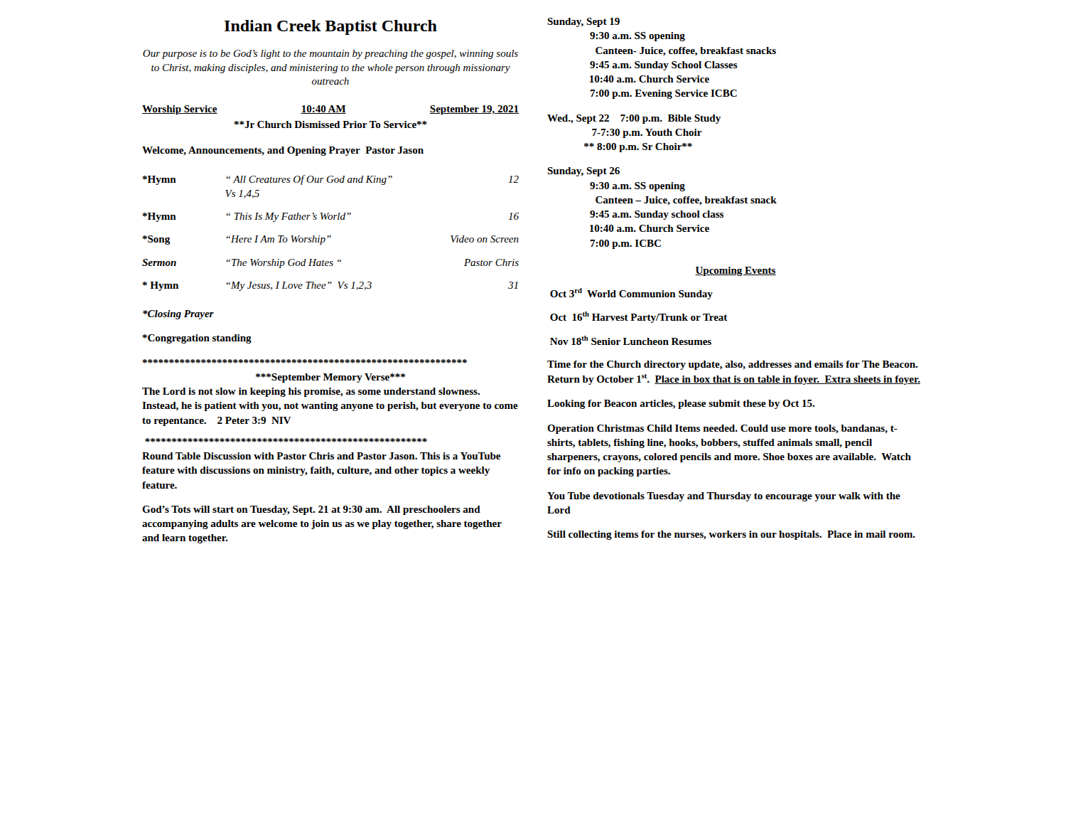Indian Creek Baptist Church
Our purpose is to be God’s light to the mountain by preaching the gospel, winning souls to Christ, making disciples, and ministering to the whole person through missionary outreach
Worship Service 10:40 AM September 19, 2021
**Jr Church Dismissed Prior To Service**
Welcome, Announcements, and Opening Prayer Pastor Jason
| *Hymn | “ All Creatures Of Our God and King” Vs 1,4,5 | 12 |
| *Hymn | “ This Is My Father’s World” | 16 |
| *Song | “Here I Am To Worship” | Video on Screen |
| Sermon | “The Worship God Hates “ | Pastor Chris |
| * Hymn | “My Jesus, I Love Thee” Vs 1,2,3 | 31 |
*Closing Prayer
*Congregation standing
*************************************************************
***September Memory Verse***
The Lord is not slow in keeping his promise, as some understand slowness. Instead, he is patient with you, not wanting anyone to perish, but everyone to come to repentance. 2 Peter 3:9 NIV
*****************************************************
Round Table Discussion with Pastor Chris and Pastor Jason. This is a YouTube feature with discussions on ministry, faith, culture, and other topics a weekly feature.
God’s Tots will start on Tuesday, Sept. 21 at 9:30 am. All preschoolers and accompanying adults are welcome to join us as we play together, share together and learn together.
Sunday, Sept 19
9:30 a.m. SS opening
Canteen- Juice, coffee, breakfast snacks
9:45 a.m. Sunday School Classes
10:40 a.m. Church Service
7:00 p.m. Evening Service ICBC
Wed., Sept 22 7:00 p.m. Bible Study
7-7:30 p.m. Youth Choir
** 8:00 p.m. Sr Choir**
Sunday, Sept 26
9:30 a.m. SS opening
Canteen – Juice, coffee, breakfast snack
9:45 a.m. Sunday school class
10:40 a.m. Church Service
7:00 p.m. ICBC
Upcoming Events
Oct 3rd World Communion Sunday
Oct 16th Harvest Party/Trunk or Treat
Nov 18th Senior Luncheon Resumes
Time for the Church directory update, also, addresses and emails for The Beacon. Return by October 1st. Place in box that is on table in foyer. Extra sheets in foyer.
Looking for Beacon articles, please submit these by Oct 15.
Operation Christmas Child Items needed. Could use more tools, bandanas, t-shirts, tablets, fishing line, hooks, bobbers, stuffed animals small, pencil sharpeners, crayons, colored pencils and more. Shoe boxes are available. Watch for info on packing parties.
You Tube devotionals Tuesday and Thursday to encourage your walk with the Lord
Still collecting items for the nurses, workers in our hospitals. Place in mail room.